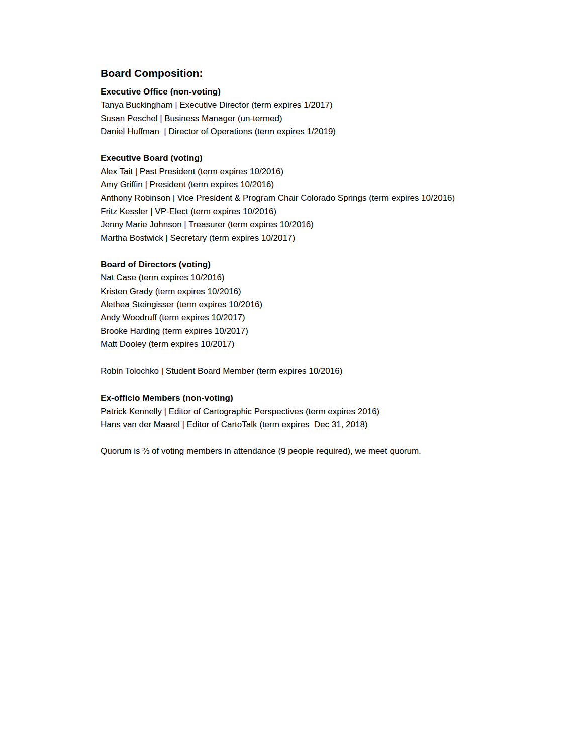Board Composition:
Executive Office (non-voting)
Tanya Buckingham | Executive Director (term expires 1/2017)
Susan Peschel | Business Manager (un-termed)
Daniel Huffman | Director of Operations (term expires 1/2019)
Executive Board (voting)
Alex Tait | Past President (term expires 10/2016)
Amy Griffin | President (term expires 10/2016)
Anthony Robinson | Vice President & Program Chair Colorado Springs (term expires 10/2016)
Fritz Kessler | VP-Elect (term expires 10/2016)
Jenny Marie Johnson | Treasurer (term expires 10/2016)
Martha Bostwick | Secretary (term expires 10/2017)
Board of Directors (voting)
Nat Case (term expires 10/2016)
Kristen Grady (term expires 10/2016)
Alethea Steingisser (term expires 10/2016)
Andy Woodruff (term expires 10/2017)
Brooke Harding (term expires 10/2017)
Matt Dooley (term expires 10/2017)
Robin Tolochko | Student Board Member (term expires 10/2016)
Ex-officio Members (non-voting)
Patrick Kennelly | Editor of Cartographic Perspectives (term expires 2016)
Hans van der Maarel | Editor of CartoTalk (term expires Dec 31, 2018)
Quorum is ⅔ of voting members in attendance (9 people required), we meet quorum.